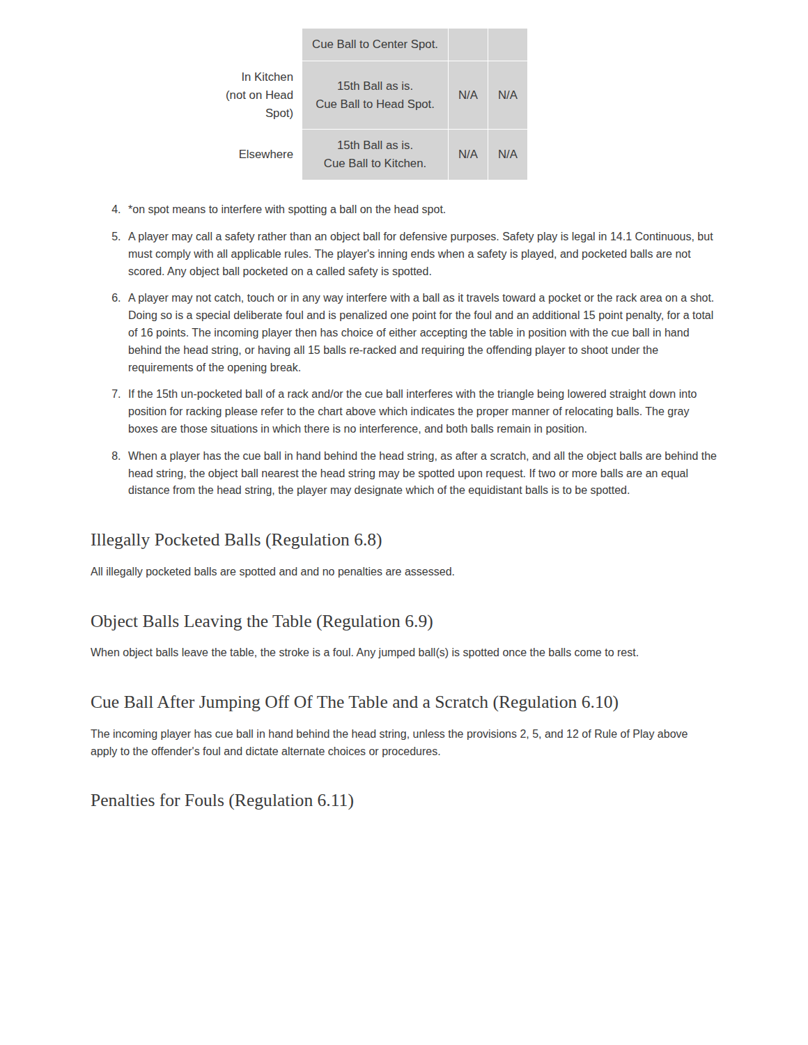| | Cue Ball to Center Spot. | | |
| In Kitchen (not on Head Spot) | 15th Ball as is. Cue Ball to Head Spot. | N/A | N/A |
| Elsewhere | 15th Ball as is. Cue Ball to Kitchen. | N/A | N/A |
*on spot means to interfere with spotting a ball on the head spot.
A player may call a safety rather than an object ball for defensive purposes. Safety play is legal in 14.1 Continuous, but must comply with all applicable rules. The player's inning ends when a safety is played, and pocketed balls are not scored. Any object ball pocketed on a called safety is spotted.
A player may not catch, touch or in any way interfere with a ball as it travels toward a pocket or the rack area on a shot. Doing so is a special deliberate foul and is penalized one point for the foul and an additional 15 point penalty, for a total of 16 points. The incoming player then has choice of either accepting the table in position with the cue ball in hand behind the head string, or having all 15 balls re-racked and requiring the offending player to shoot under the requirements of the opening break.
If the 15th un-pocketed ball of a rack and/or the cue ball interferes with the triangle being lowered straight down into position for racking please refer to the chart above which indicates the proper manner of relocating balls. The gray boxes are those situations in which there is no interference, and both balls remain in position.
When a player has the cue ball in hand behind the head string, as after a scratch, and all the object balls are behind the head string, the object ball nearest the head string may be spotted upon request. If two or more balls are an equal distance from the head string, the player may designate which of the equidistant balls is to be spotted.
Illegally Pocketed Balls (Regulation 6.8)
All illegally pocketed balls are spotted and and no penalties are assessed.
Object Balls Leaving the Table (Regulation 6.9)
When object balls leave the table, the stroke is a foul. Any jumped ball(s) is spotted once the balls come to rest.
Cue Ball After Jumping Off Of The Table and a Scratch (Regulation 6.10)
The incoming player has cue ball in hand behind the head string, unless the provisions 2, 5, and 12 of Rule of Play above apply to the offender's foul and dictate alternate choices or procedures.
Penalties for Fouls (Regulation 6.11)